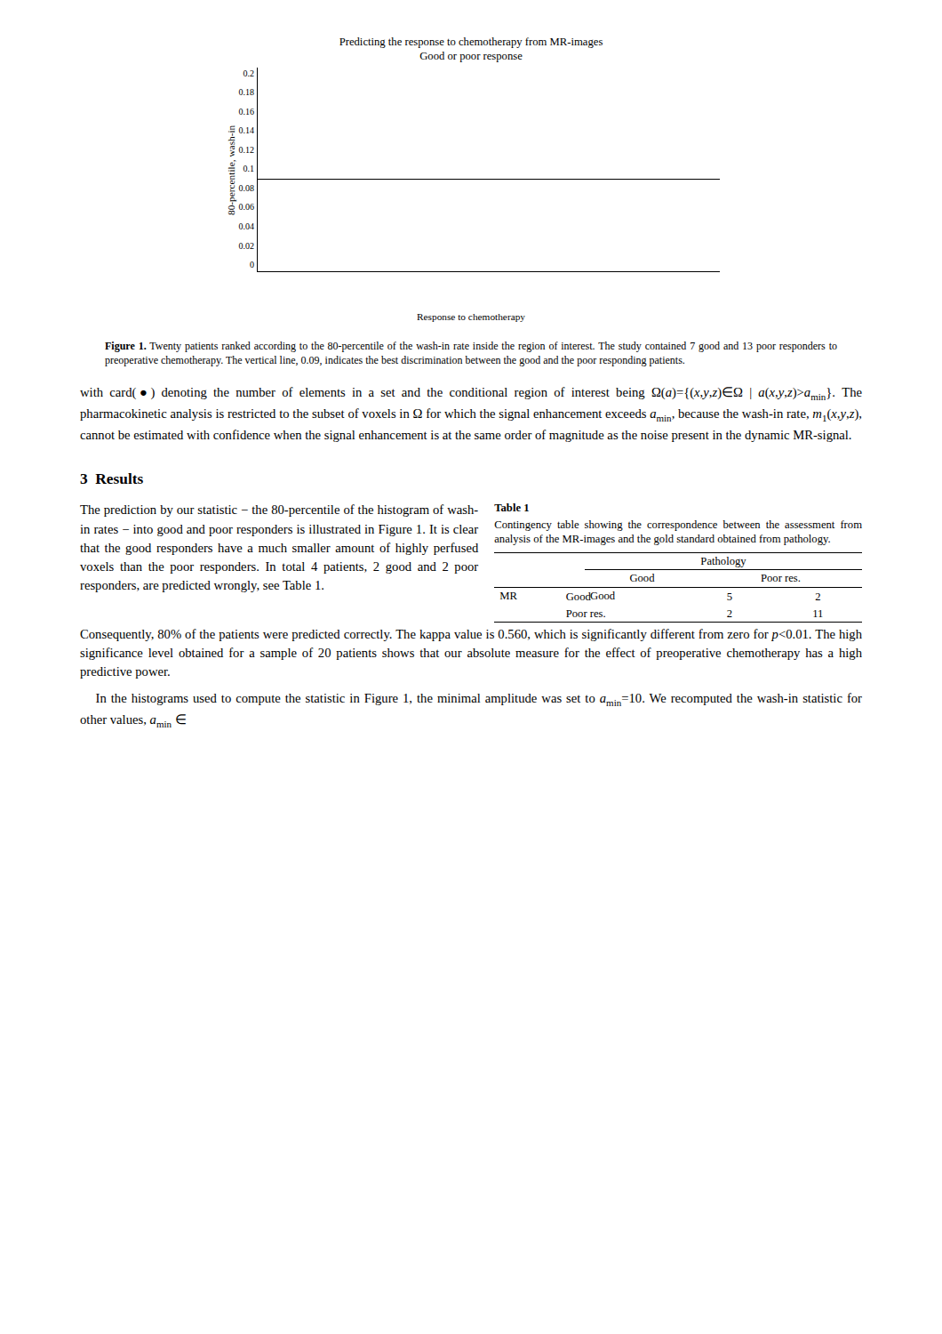Predicting the response to chemotherapy from MR-images
Good or poor response
80-percentile, wash-in
0.2 0.18 0.16 0.14 0.12 0.1 0.08 0.06 0.04 0.02 0
Response to chemotherapy
Figure 1. Twenty patients ranked according to the 80-percentile of the wash-in rate inside the region of interest. The study contained 7 good and 13 poor responders to preoperative chemotherapy. The vertical line, 0.09, indicates the best discrimination between the good and the poor responding patients.
with card(●) denoting the number of elements in a set and the conditional region of interest being Ω(a)={(x,y,z)∈Ω | a(x,y,z)>amin}. The pharmacokinetic analysis is restricted to the subset of voxels in Ω for which the signal enhancement exceeds amin, because the wash-in rate, m1(x,y,z), cannot be estimated with confidence when the signal enhancement is at the same order of magnitude as the noise present in the dynamic MR-signal.
3 Results
The prediction by our statistic − the 80-percentile of the histogram of wash-in rates − into good and poor responders is illustrated in Figure 1. It is clear that the good responders have a much smaller amount of highly perfused voxels than the poor responders. In total 4 patients, 2 good and 2 poor responders, are predicted wrongly, see Table 1.
Table 1
Contingency table showing the correspondence between the assessment from analysis of the MR-images and the gold standard obtained from pathology.
| | Pathology |
| | Good | Poor res. |
| MR | Good | |
| | Good | 5 | 2 |
| | Poor res. | 2 | 11 |
Consequently, 80% of the patients were predicted correctly. The kappa value is 0.560, which is significantly different from zero for p<0.01. The high significance level obtained for a sample of 20 patients shows that our absolute measure for the effect of preoperative chemotherapy has a high predictive power.
In the histograms used to compute the statistic in Figure 1, the minimal amplitude was set to amin=10. We recomputed the wash-in statistic for other values, amin ∈